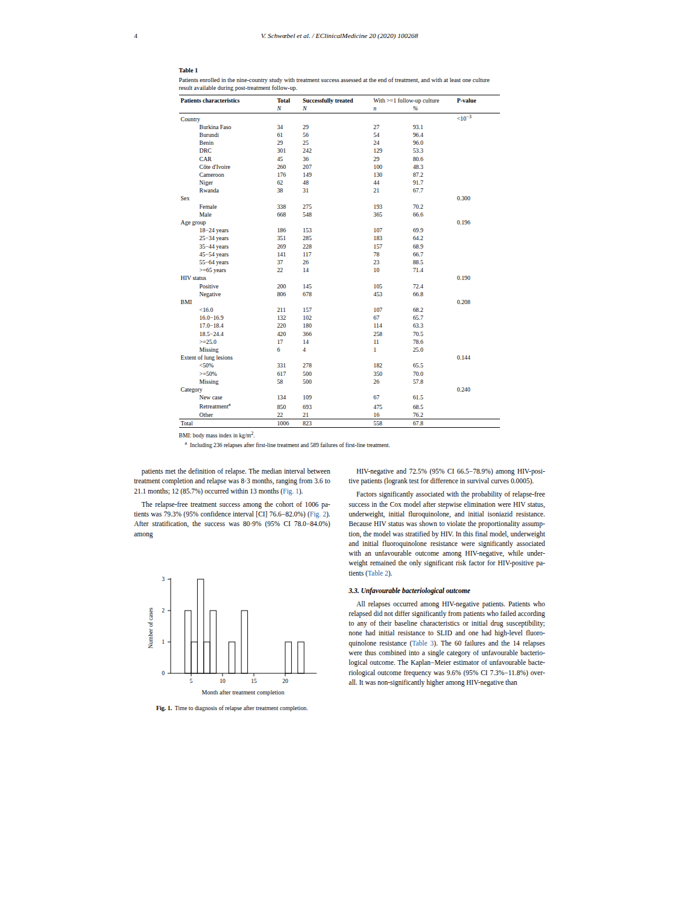4
V. Schwœbel et al. / EClinicalMedicine 20 (2020) 100268
Table 1 Patients enrolled in the nine-country study with treatment success assessed at the end of treatment, and with at least one culture result available during post-treatment follow-up.
| Patients characteristics | Total | Successfully treated | With >=1 follow-up culture | P-value |
| --- | --- | --- | --- | --- |
| | N | N | n | % | |
| Country | | | | | <10 −3 |
| Burkina Faso | 34 | 29 | 27 | 93.1 | |
| Burundi | 61 | 56 | 54 | 96.4 | |
| Benin | 29 | 25 | 24 | 96.0 | |
| DRC | 301 | 242 | 129 | 53.3 | |
| CAR | 45 | 36 | 29 | 80.6 | |
| Côte d'Ivoire | 260 | 207 | 100 | 48.3 | |
| Cameroon | 176 | 149 | 130 | 87.2 | |
| Niger | 62 | 48 | 44 | 91.7 | |
| Rwanda | 38 | 31 | 21 | 67.7 | |
| Sex | | | | | 0.300 |
| Female | 338 | 275 | 193 | 70.2 | |
| Male | 668 | 548 | 365 | 66.6 | |
| Age group | | | | | 0.196 |
| 18−24 years | 186 | 153 | 107 | 69.9 | |
| 25−34 years | 351 | 285 | 183 | 64.2 | |
| 35−44 years | 269 | 228 | 157 | 68.9 | |
| 45−54 years | 141 | 117 | 78 | 66.7 | |
| 55−64 years | 37 | 26 | 23 | 88.5 | |
| >=65 years | 22 | 14 | 10 | 71.4 | |
| HIV status | | | | | 0.190 |
| Positive | 200 | 145 | 105 | 72.4 | |
| Negative | 806 | 678 | 453 | 66.8 | |
| BMI | | | | | 0.208 |
| <16.0 | 211 | 157 | 107 | 68.2 | |
| 16.0−16.9 | 132 | 102 | 67 | 65.7 | |
| 17.0−18.4 | 220 | 180 | 114 | 63.3 | |
| 18.5−24.4 | 420 | 366 | 258 | 70.5 | |
| >=25.0 | 17 | 14 | 11 | 78.6 | |
| Missing | 6 | 4 | 1 | 25.0 | |
| Extent of lung lesions | | | | | 0.144 |
| <50% | 331 | 278 | 182 | 65.5 | |
| >=50% | 617 | 500 | 350 | 70.0 | |
| Missing | 58 | 500 | 26 | 57.8 | |
| Category | | | | | 0.240 |
| New case | 134 | 109 | 67 | 61.5 | |
| Retreatment a | 850 | 693 | 475 | 68.5 | |
| Other | 22 | 21 | 16 | 76.2 | |
| Total | 1006 | 823 | 558 | 67.8 | |
BMI: body mass index in kg/m2.
a Including 236 relapses after first-line treatment and 589 failures of first-line treatment.
patients met the definition of relapse. The median interval between treatment completion and relapse was 8·3 months, ranging from 3.6 to 21.1 months; 12 (85.7%) occurred within 13 months (Fig. 1).
The relapse-free treatment success among the cohort of 1006 patients was 79.3% (95% confidence interval [CI] 76.6−82.0%) (Fig. 2). After stratification, the success was 80·9% (95% CI 78.0−84.0%) among
0 1 2 3 5 10 15 20 Number of cases Month after treatment completion
Fig. 1. Time to diagnosis of relapse after treatment completion.
HIV-negative and 72.5% (95% CI 66.5−78.9%) among HIV-positive patients (logrank test for difference in survival curves 0.0005).
Factors significantly associated with the probability of relapse-free success in the Cox model after stepwise elimination were HIV status, underweight, initial fluroquinolone, and initial isoniazid resistance. Because HIV status was shown to violate the proportionality assumption, the model was stratified by HIV. In this final model, underweight and initial fluoroquinolone resistance were significantly associated with an unfavourable outcome among HIV-negative, while underweight remained the only significant risk factor for HIV-positive patients (Table 2).
3.3. Unfavourable bacteriological outcome
All relapses occurred among HIV-negative patients. Patients who relapsed did not differ significantly from patients who failed according to any of their baseline characteristics or initial drug susceptibility; none had initial resistance to SLID and one had high-level fluoroquinolone resistance (Table 3). The 60 failures and the 14 relapses were thus combined into a single category of unfavourable bacteriological outcome. The Kaplan−Meier estimator of unfavourable bacteriological outcome frequency was 9.6% (95% CI 7.3%−11.8%) overall. It was non-significantly higher among HIV-negative than